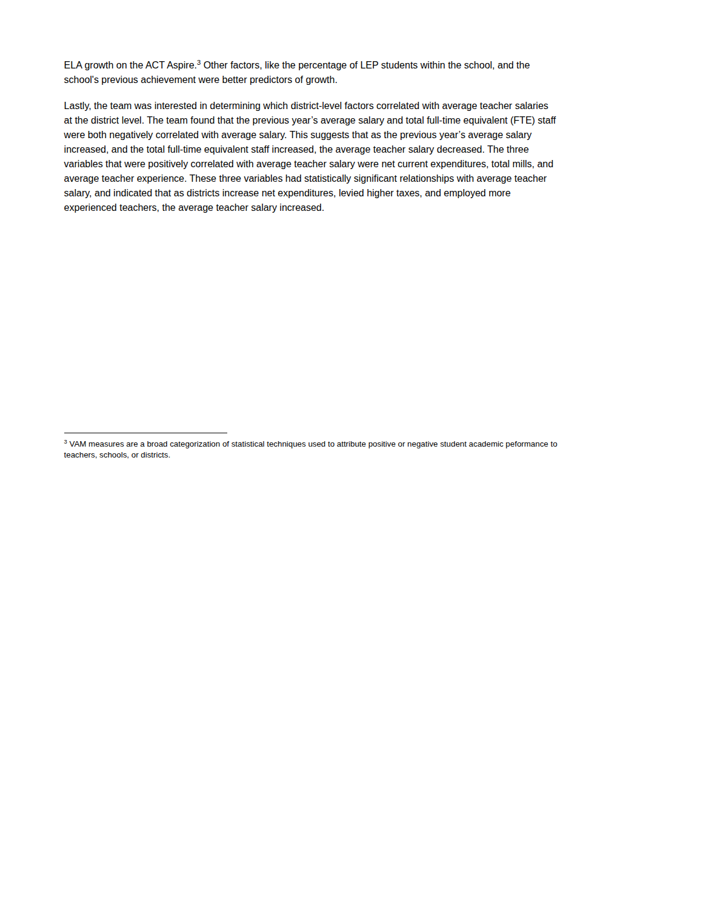ELA growth on the ACT Aspire.3 Other factors, like the percentage of LEP students within the school, and the school's previous achievement were better predictors of growth.
Lastly, the team was interested in determining which district-level factors correlated with average teacher salaries at the district level. The team found that the previous year’s average salary and total full-time equivalent (FTE) staff were both negatively correlated with average salary. This suggests that as the previous year’s average salary increased, and the total full-time equivalent staff increased, the average teacher salary decreased. The three variables that were positively correlated with average teacher salary were net current expenditures, total mills, and average teacher experience. These three variables had statistically significant relationships with average teacher salary, and indicated that as districts increase net expenditures, levied higher taxes, and employed more experienced teachers, the average teacher salary increased.
3 VAM measures are a broad categorization of statistical techniques used to attribute positive or negative student academic peformance to teachers, schools, or districts.